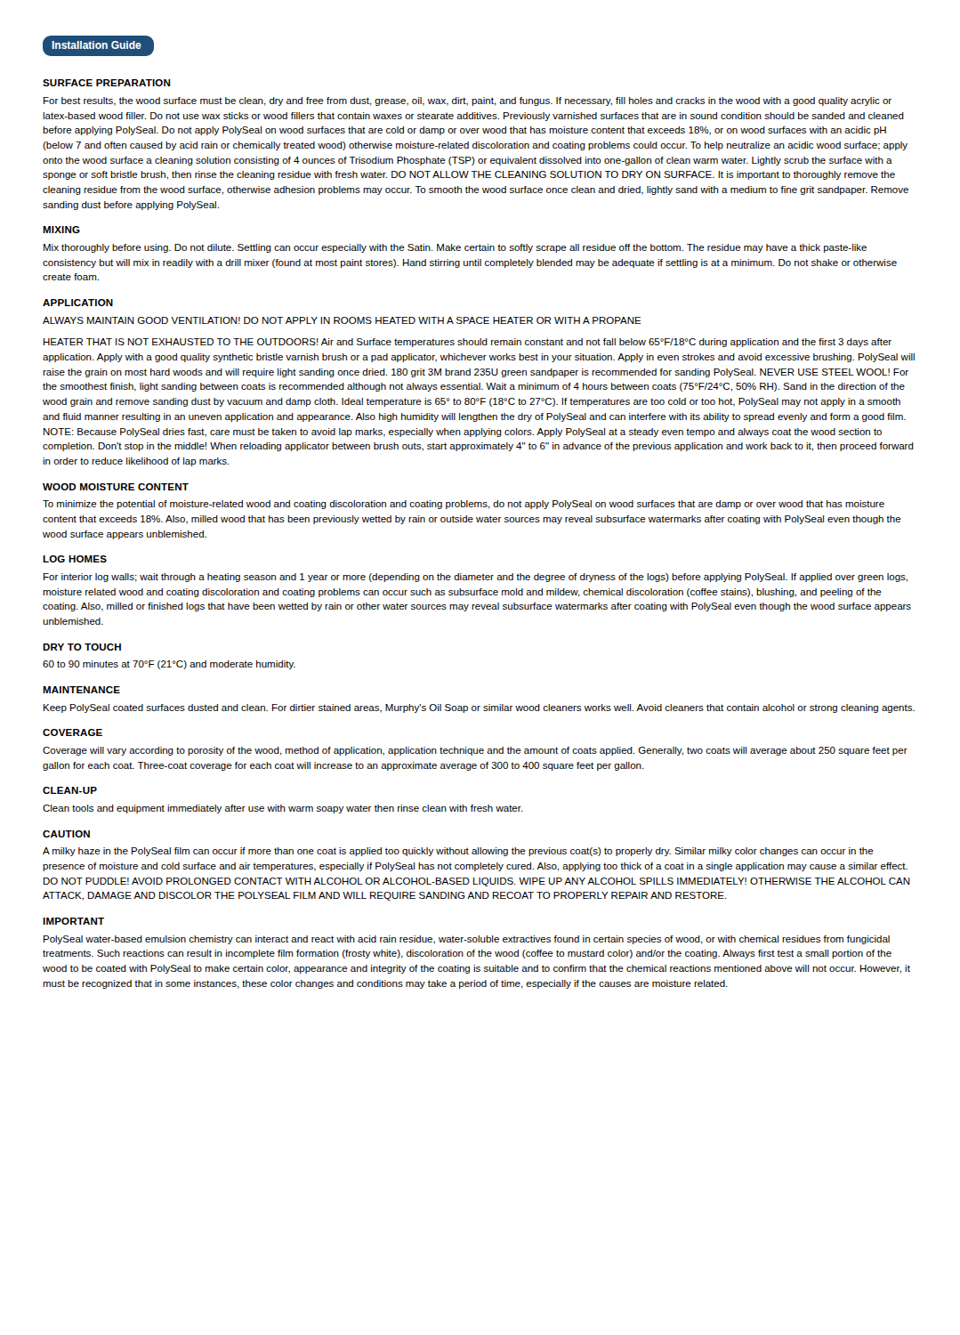Installation Guide
Surface Preparation
For best results, the wood surface must be clean, dry and free from dust, grease, oil, wax, dirt, paint, and fungus. If necessary, fill holes and cracks in the wood with a good quality acrylic or latex-based wood filler. Do not use wax sticks or wood fillers that contain waxes or stearate additives. Previously varnished surfaces that are in sound condition should be sanded and cleaned before applying PolySeal. Do not apply PolySeal on wood surfaces that are cold or damp or over wood that has moisture content that exceeds 18%, or on wood surfaces with an acidic pH (below 7 and often caused by acid rain or chemically treated wood) otherwise moisture-related discoloration and coating problems could occur. To help neutralize an acidic wood surface; apply onto the wood surface a cleaning solution consisting of 4 ounces of Trisodium Phosphate (TSP) or equivalent dissolved into one-gallon of clean warm water. Lightly scrub the surface with a sponge or soft bristle brush, then rinse the cleaning residue with fresh water. DO NOT ALLOW THE CLEANING SOLUTION TO DRY ON SURFACE. It is important to thoroughly remove the cleaning residue from the wood surface, otherwise adhesion problems may occur. To smooth the wood surface once clean and dried, lightly sand with a medium to fine grit sandpaper. Remove sanding dust before applying PolySeal.
Mixing
Mix thoroughly before using. Do not dilute. Settling can occur especially with the Satin. Make certain to softly scrape all residue off the bottom. The residue may have a thick paste-like consistency but will mix in readily with a drill mixer (found at most paint stores). Hand stirring until completely blended may be adequate if settling is at a minimum. Do not shake or otherwise create foam.
Application
ALWAYS MAINTAIN GOOD VENTILATION! DO NOT APPLY IN ROOMS HEATED WITH A SPACE HEATER OR WITH A PROPANE
HEATER THAT IS NOT EXHAUSTED TO THE OUTDOORS! Air and Surface temperatures should remain constant and not fall below 65°F/18°C during application and the first 3 days after application. Apply with a good quality synthetic bristle varnish brush or a pad applicator, whichever works best in your situation. Apply in even strokes and avoid excessive brushing. PolySeal will raise the grain on most hard woods and will require light sanding once dried. 180 grit 3M brand 235U green sandpaper is recommended for sanding PolySeal. NEVER USE STEEL WOOL! For the smoothest finish, light sanding between coats is recommended although not always essential. Wait a minimum of 4 hours between coats (75°F/24°C, 50% RH). Sand in the direction of the wood grain and remove sanding dust by vacuum and damp cloth. Ideal temperature is 65° to 80°F (18°C to 27°C). If temperatures are too cold or too hot, PolySeal may not apply in a smooth and fluid manner resulting in an uneven application and appearance. Also high humidity will lengthen the dry of PolySeal and can interfere with its ability to spread evenly and form a good film. NOTE: Because PolySeal dries fast, care must be taken to avoid lap marks, especially when applying colors. Apply PolySeal at a steady even tempo and always coat the wood section to completion. Don't stop in the middle! When reloading applicator between brush outs, start approximately 4" to 6" in advance of the previous application and work back to it, then proceed forward in order to reduce likelihood of lap marks.
Wood Moisture Content
To minimize the potential of moisture-related wood and coating discoloration and coating problems, do not apply PolySeal on wood surfaces that are damp or over wood that has moisture content that exceeds 18%. Also, milled wood that has been previously wetted by rain or outside water sources may reveal subsurface watermarks after coating with PolySeal even though the wood surface appears unblemished.
Log Homes
For interior log walls; wait through a heating season and 1 year or more (depending on the diameter and the degree of dryness of the logs) before applying PolySeal. If applied over green logs, moisture related wood and coating discoloration and coating problems can occur such as subsurface mold and mildew, chemical discoloration (coffee stains), blushing, and peeling of the coating. Also, milled or finished logs that have been wetted by rain or other water sources may reveal subsurface watermarks after coating with PolySeal even though the wood surface appears unblemished.
Dry to Touch
60 to 90 minutes at 70°F (21°C) and moderate humidity.
Maintenance
Keep PolySeal coated surfaces dusted and clean. For dirtier stained areas, Murphy's Oil Soap or similar wood cleaners works well. Avoid cleaners that contain alcohol or strong cleaning agents.
Coverage
Coverage will vary according to porosity of the wood, method of application, application technique and the amount of coats applied. Generally, two coats will average about 250 square feet per gallon for each coat. Three-coat coverage for each coat will increase to an approximate average of 300 to 400 square feet per gallon.
Clean-Up
Clean tools and equipment immediately after use with warm soapy water then rinse clean with fresh water.
Caution
A milky haze in the PolySeal film can occur if more than one coat is applied too quickly without allowing the previous coat(s) to properly dry. Similar milky color changes can occur in the presence of moisture and cold surface and air temperatures, especially if PolySeal has not completely cured. Also, applying too thick of a coat in a single application may cause a similar effect. DO NOT PUDDLE! AVOID PROLONGED CONTACT WITH ALCOHOL OR ALCOHOL-BASED LIQUIDS. WIPE UP ANY ALCOHOL SPILLS IMMEDIATELY! OTHERWISE THE ALCOHOL CAN ATTACK, DAMAGE AND DISCOLOR THE POLYSEAL FILM AND WILL REQUIRE SANDING AND RECOAT TO PROPERLY REPAIR AND RESTORE.
Important
PolySeal water-based emulsion chemistry can interact and react with acid rain residue, water-soluble extractives found in certain species of wood, or with chemical residues from fungicidal treatments. Such reactions can result in incomplete film formation (frosty white), discoloration of the wood (coffee to mustard color) and/or the coating. Always first test a small portion of the wood to be coated with PolySeal to make certain color, appearance and integrity of the coating is suitable and to confirm that the chemical reactions mentioned above will not occur. However, it must be recognized that in some instances, these color changes and conditions may take a period of time, especially if the causes are moisture related.